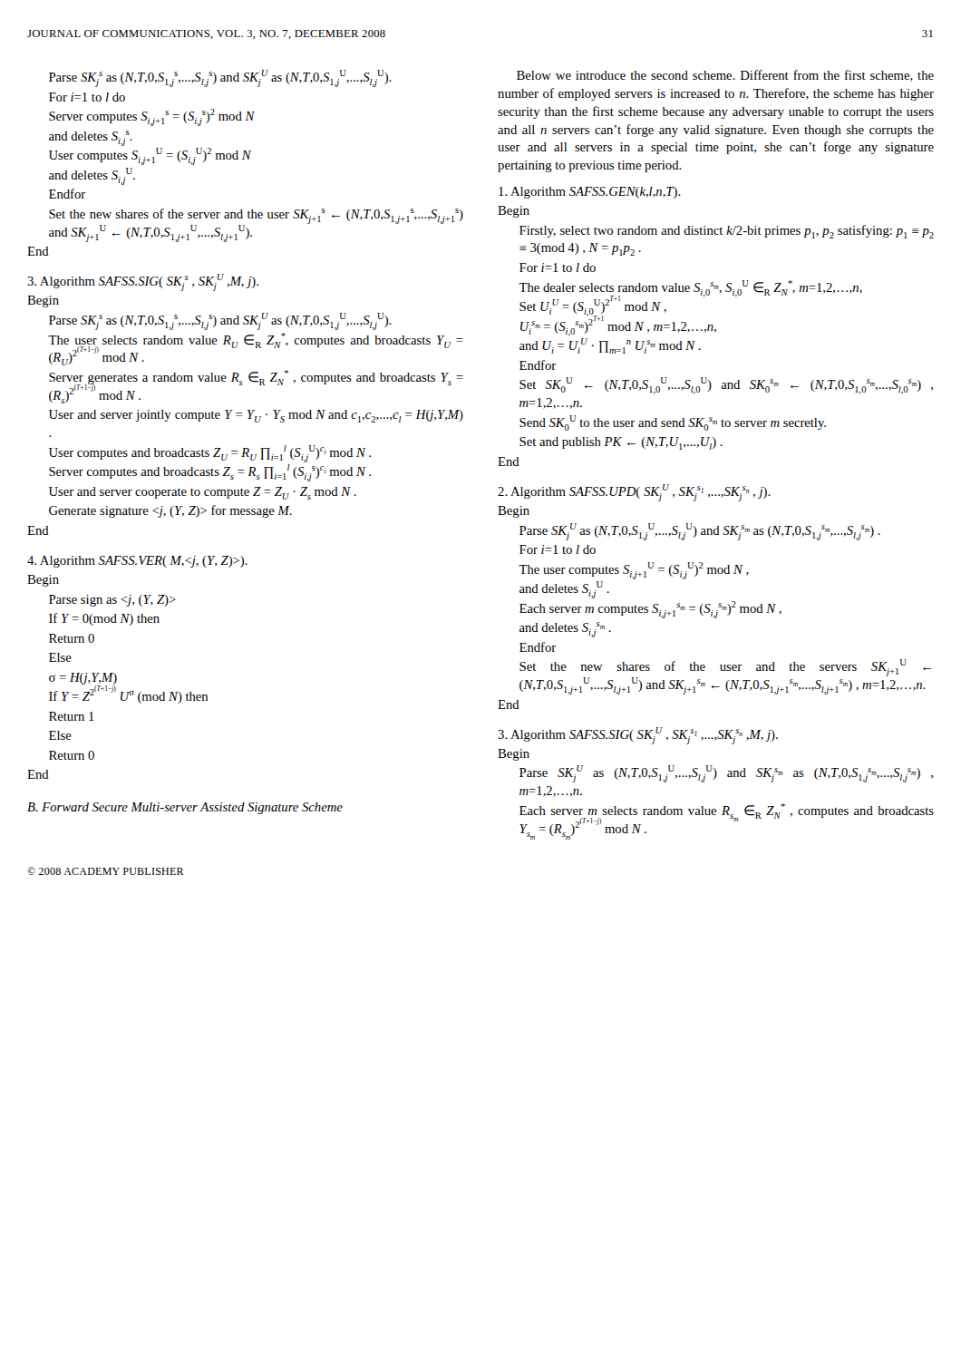Journal of Communications, Vol. 3, No. 7, December 2008 31
Parse SKjs as (N,T,0,S1,js,...,Sl,js) and SKjU as (N,T,0,S1,jU,...,Sl,jU).
For i=1 to l do
Server computes Si,j+1s = (Si,js)2 mod N
and deletes Si,js.
User computes Si,j+1U = (Si,jU)2 mod N
and deletes Si,jU.
Endfor
Set the new shares of the server and the user SKj+1s ← (N,T,0,S1,j+1s,...,Sl,j+1s) and SKj+1U ← (N,T,0,S1,j+1U,...,Sl,j+1U).
End
3. Algorithm SAFSS.SIG( SKjs , SKjU ,M, j).
Begin
Parse SKjs as (N,T,0,S1,js,...,Sl,js) and SKjU as (N,T,0,S1,jU,...,Sl,jU).
The user selects random value RU ∈R ZN*, computes and broadcasts YU = (RU)2(T+1−j) mod N .
Server generates a random value Rs ∈R ZN* , computes and broadcasts Ys = (Rs)2(T+1−j) mod N .
User and server jointly compute Y = YU · YS mod N and c1,c2,...,cl = H(j,Y,M) .
User computes and broadcasts ZU = RU ∏i=1l (Si,jU)ci mod N .
Server computes and broadcasts Zs = Rs ∏i=1l (Si,js)ci mod N .
User and server cooperate to compute Z = ZU · Zs mod N .
Generate signature <j, (Y, Z)> for message M.
End
4. Algorithm SAFSS.VER( M,<j, (Y, Z)>).
Begin
Parse sign as <j, (Y, Z)>
If Y = 0(mod N) then
Return 0
Else
σ = H(j,Y,M)
If Y = Z2(T+1−j) Uσ (mod N) then
Return 1
Else
Return 0
End
B. Forward Secure Multi-server Assisted Signature Scheme
Below we introduce the second scheme. Different from the first scheme, the number of employed servers is increased to n. Therefore, the scheme has higher security than the first scheme because any adversary unable to corrupt the users and all n servers can’t forge any valid signature. Even though she corrupts the user and all servers in a special time point, she can’t forge any signature pertaining to previous time period.
1. Algorithm SAFSS.GEN(k,l,n,T).
Begin
Firstly, select two random and distinct k/2-bit primes p1, p2 satisfying: p1 ≡ p2 ≡ 3(mod 4) , N = p1p2 .
For i=1 to l do
The dealer selects random value Si,0sm, Si,0U ∈R ZN*, m=1,2,…,n,
Set UiU = (Si,0U)2T+1 mod N ,
Uism = (Si,0sm)2T+1 mod N , m=1,2,…,n,
and Ui = UiU · ∏m=1n Uism mod N .
Endfor
Set SK0U ← (N,T,0,S1,0U,...,Sl,0U) and SK0sm ← (N,T,0,S1,0sm,...,Sl,0sm) , m=1,2,…,n.
Send SK0U to the user and send SK0sm to server m secretly.
Set and publish PK ← (N,T,U1,...,Ul) .
End
2. Algorithm SAFSS.UPD( SKjU , SKjs1 ,...,SKjsn , j).
Begin
Parse SKjU as (N,T,0,S1,jU,...,Sl,jU) and SKjsm as (N,T,0,S1,jsm,...,Sl,jsm) .
For i=1 to l do
The user computes Si,j+1U = (Si,jU)2 mod N ,
and deletes Si,jU .
Each server m computes Si,j+1sm = (Si,jsm)2 mod N ,
and deletes Si,jsm .
Endfor
Set the new shares of the user and the servers SKj+1U ← (N,T,0,S1,j+1U,...,Sl,j+1U) and SKj+1sm ← (N,T,0,S1,j+1sm,...,Sl,j+1sm) , m=1,2,…,n.
End
3. Algorithm SAFSS.SIG( SKjU , SKjs1 ,...,SKjsn ,M, j).
Begin
Parse SKjU as (N,T,0,S1,jU,...,Sl,jU) and SKjsm as (N,T,0,S1,jsm,...,Sl,jsm) , m=1,2,…,n.
Each server m selects random value Rsm ∈R ZN* , computes and broadcasts Ysm = (Rsm)2(T+1−j) mod N .
© 2008 ACADEMY PUBLISHER